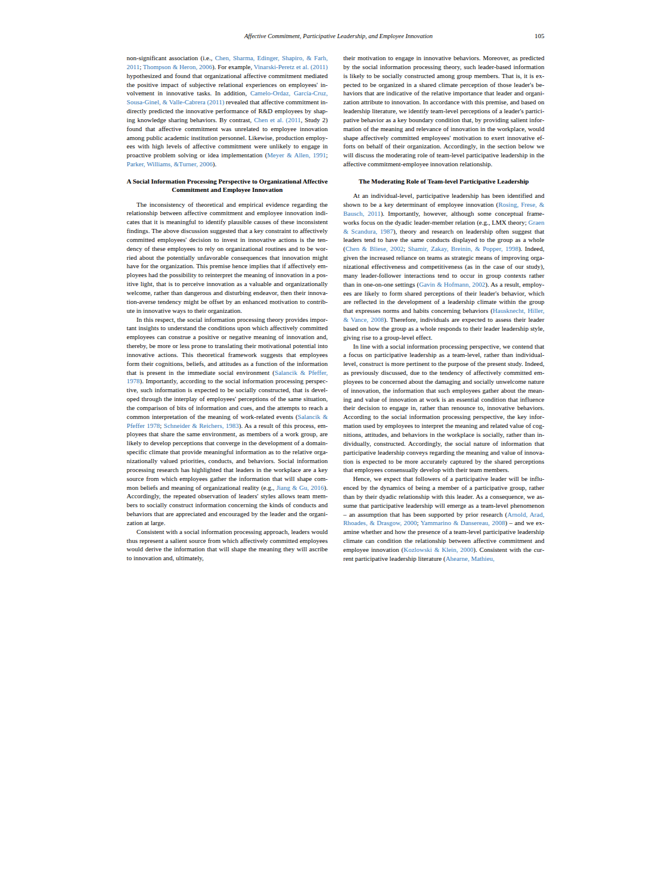Affective Commitment, Participative Leadership, and Employee Innovation
105
non-significant association (i.e., Chen, Sharma, Edinger, Shapiro, & Farh, 2011; Thompson & Heron, 2006). For example, Vinarski-Peretz et al. (2011) hypothesized and found that organizational affective commitment mediated the positive impact of subjective relational experiences on employees' involvement in innovative tasks. In addition, Camelo-Ordaz, García-Cruz, Sousa-Ginel, & Valle-Cabrera (2011) revealed that affective commitment indirectly predicted the innovative performance of R&D employees by shaping knowledge sharing behaviors. By contrast, Chen et al. (2011, Study 2) found that affective commitment was unrelated to employee innovation among public academic institution personnel. Likewise, production employees with high levels of affective commitment were unlikely to engage in proactive problem solving or idea implementation (Meyer & Allen, 1991; Parker, Williams, &Turner, 2006).
A Social Information Processing Perspective to Organizational Affective Commitment and Employee Innovation
The inconsistency of theoretical and empirical evidence regarding the relationship between affective commitment and employee innovation indicates that it is meaningful to identify plausible causes of these inconsistent findings. The above discussion suggested that a key constraint to affectively committed employees' decision to invest in innovative actions is the tendency of these employees to rely on organizational routines and to be worried about the potentially unfavorable consequences that innovation might have for the organization. This premise hence implies that if affectively employees had the possibility to reinterpret the meaning of innovation in a positive light, that is to perceive innovation as a valuable and organizationally welcome, rather than dangerous and disturbing endeavor, then their innovation-averse tendency might be offset by an enhanced motivation to contribute in innovative ways to their organization.
In this respect, the social information processing theory provides important insights to understand the conditions upon which affectively committed employees can construe a positive or negative meaning of innovation and, thereby, be more or less prone to translating their motivational potential into innovative actions. This theoretical framework suggests that employees form their cognitions, beliefs, and attitudes as a function of the information that is present in the immediate social environment (Salancik & Pfeffer, 1978). Importantly, according to the social information processing perspective, such information is expected to be socially constructed, that is developed through the interplay of employees' perceptions of the same situation, the comparison of bits of information and cues, and the attempts to reach a common interpretation of the meaning of work-related events (Salancik & Pfeffer 1978; Schneider & Reichers, 1983). As a result of this process, employees that share the same environment, as members of a work group, are likely to develop perceptions that converge in the development of a domain-specific climate that provide meaningful information as to the relative organizationally valued priorities, conducts, and behaviors. Social information processing research has highlighted that leaders in the workplace are a key source from which employees gather the information that will shape common beliefs and meaning of organizational reality (e.g., Jiang & Gu, 2016). Accordingly, the repeated observation of leaders' styles allows team members to socially construct information concerning the kinds of conducts and behaviors that are appreciated and encouraged by the leader and the organization at large.
Consistent with a social information processing approach, leaders would thus represent a salient source from which affectively committed employees would derive the information that will shape the meaning they will ascribe to innovation and, ultimately,
their motivation to engage in innovative behaviors. Moreover, as predicted by the social information processing theory, such leader-based information is likely to be socially constructed among group members. That is, it is expected to be organized in a shared climate perception of those leader's behaviors that are indicative of the relative importance that leader and organization attribute to innovation. In accordance with this premise, and based on leadership literature, we identify team-level perceptions of a leader's participative behavior as a key boundary condition that, by providing salient information of the meaning and relevance of innovation in the workplace, would shape affectively committed employees' motivation to exert innovative efforts on behalf of their organization. Accordingly, in the section below we will discuss the moderating role of team-level participative leadership in the affective commitment-employee innovation relationship.
The Moderating Role of Team-level Participative Leadership
At an individual-level, participative leadership has been identified and shown to be a key determinant of employee innovation (Rosing, Frese, & Bausch, 2011). Importantly, however, although some conceptual frameworks focus on the dyadic leader-member relation (e.g., LMX theory; Graen & Scandura, 1987), theory and research on leadership often suggest that leaders tend to have the same conducts displayed to the group as a whole (Chen & Bliese, 2002; Shamir, Zakay, Breinin, & Popper, 1998). Indeed, given the increased reliance on teams as strategic means of improving organizational effectiveness and competitiveness (as in the case of our study), many leader-follower interactions tend to occur in group contexts rather than in one-on-one settings (Gavin & Hofmann, 2002). As a result, employees are likely to form shared perceptions of their leader's behavior, which are reflected in the development of a leadership climate within the group that expresses norms and habits concerning behaviors (Hausknecht, Hiller, & Vance, 2008). Therefore, individuals are expected to assess their leader based on how the group as a whole responds to their leader leadership style, giving rise to a group-level effect.
In line with a social information processing perspective, we contend that a focus on participative leadership as a team-level, rather than individual-level, construct is more pertinent to the purpose of the present study. Indeed, as previously discussed, due to the tendency of affectively committed employees to be concerned about the damaging and socially unwelcome nature of innovation, the information that such employees gather about the meaning and value of innovation at work is an essential condition that influence their decision to engage in, rather than renounce to, innovative behaviors. According to the social information processing perspective, the key information used by employees to interpret the meaning and related value of cognitions, attitudes, and behaviors in the workplace is socially, rather than individually, constructed. Accordingly, the social nature of information that participative leadership conveys regarding the meaning and value of innovation is expected to be more accurately captured by the shared perceptions that employees consensually develop with their team members.
Hence, we expect that followers of a participative leader will be influenced by the dynamics of being a member of a participative group, rather than by their dyadic relationship with this leader. As a consequence, we assume that participative leadership will emerge as a team-level phenomenon – an assumption that has been supported by prior research (Arnold, Arad, Rhoades, & Drasgow, 2000; Yammarino & Dansereau, 2008) – and we examine whether and how the presence of a team-level participative leadership climate can condition the relationship between affective commitment and employee innovation (Kozlowski & Klein, 2000). Consistent with the current participative leadership literature (Ahearne, Mathieu,